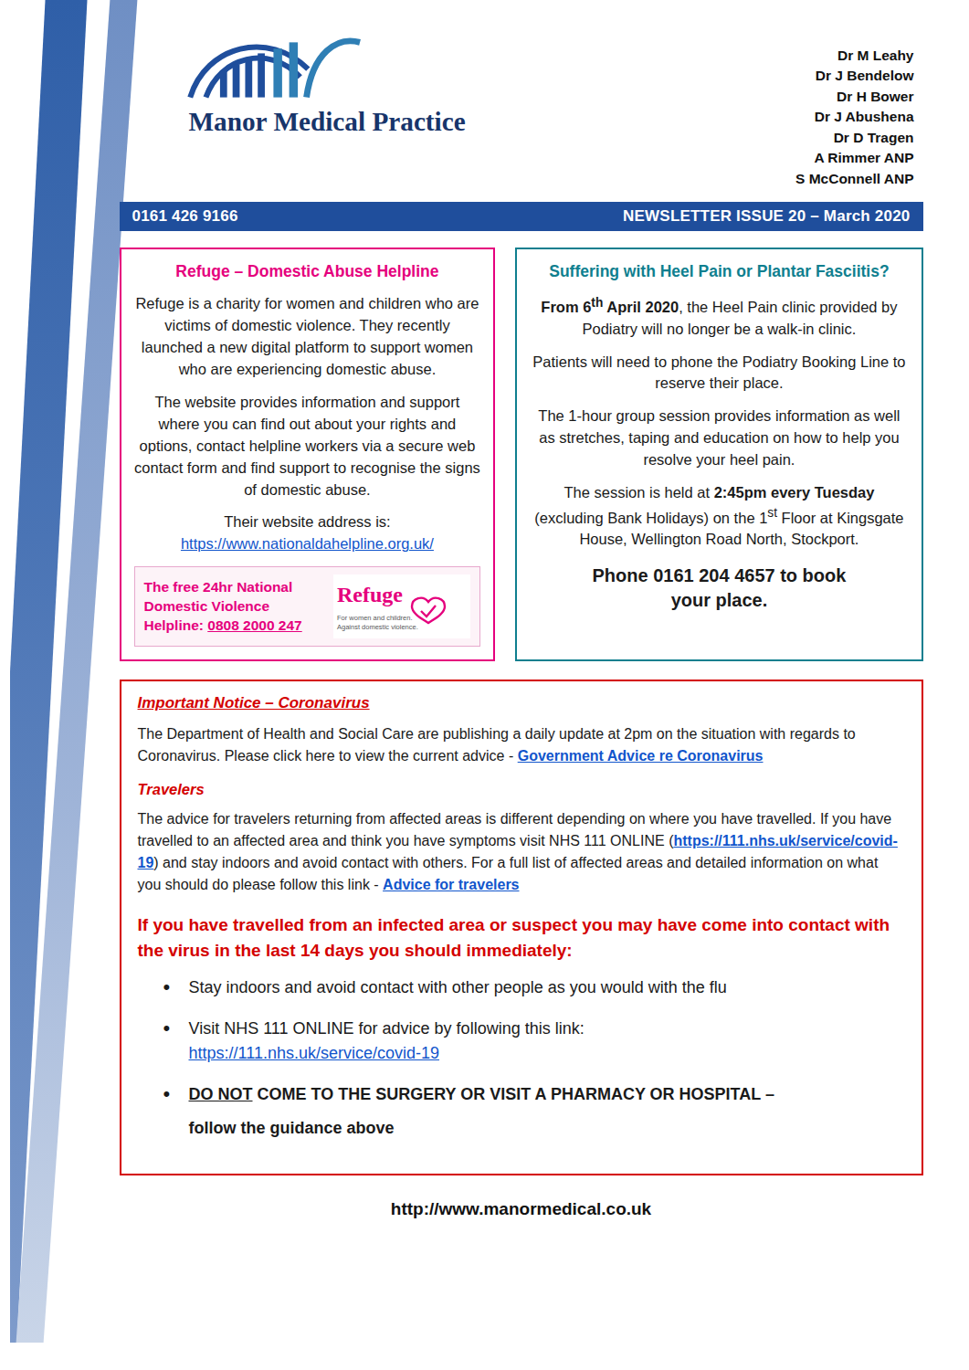Manor Medical Practice
Dr M Leahy
Dr J Bendelow
Dr H Bower
Dr J Abushena
Dr D Tragen
A Rimmer ANP
S McConnell ANP
0161 426 9166 NEWSLETTER ISSUE 20 – March 2020
Refuge – Domestic Abuse Helpline
Refuge is a charity for women and children who are victims of domestic violence. They recently launched a new digital platform to support women who are experiencing domestic abuse.
The website provides information and support where you can find out about your rights and options, contact helpline workers via a secure web contact form and find support to recognise the signs of domestic abuse.
Their website address is:
https://www.nationaldahelpline.org.uk/
The free 24hr National
Domestic Violence
Helpline: 0808 2000 247
Refuge For women and children. Against domestic violence.
Suffering with Heel Pain or Plantar Fasciitis?
From 6th April 2020, the Heel Pain clinic provided by Podiatry will no longer be a walk-in clinic.
Patients will need to phone the Podiatry Booking Line to reserve their place.
The 1-hour group session provides information as well as stretches, taping and education on how to help you resolve your heel pain.
The session is held at 2:45pm every Tuesday (excluding Bank Holidays) on the 1st Floor at Kingsgate House, Wellington Road North, Stockport.
Phone 0161 204 4657 to book
your place.
Important Notice – Coronavirus
The Department of Health and Social Care are publishing a daily update at 2pm on the situation with regards to Coronavirus. Please click here to view the current advice - Government Advice re Coronavirus
Travelers
The advice for travelers returning from affected areas is different depending on where you have travelled. If you have travelled to an affected area and think you have symptoms visit NHS 111 ONLINE (https://111.nhs.uk/service/covid-19) and stay indoors and avoid contact with others. For a full list of affected areas and detailed information on what you should do please follow this link - Advice for travelers
If you have travelled from an infected area or suspect you may have come into contact with the virus in the last 14 days you should immediately:
Stay indoors and avoid contact with other people as you would with the flu
Visit NHS 111 ONLINE for advice by following this link:
https://111.nhs.uk/service/covid-19
DO NOT COME TO THE SURGERY OR VISIT A PHARMACY OR HOSPITAL – follow the guidance above
http://www.manormedical.co.uk